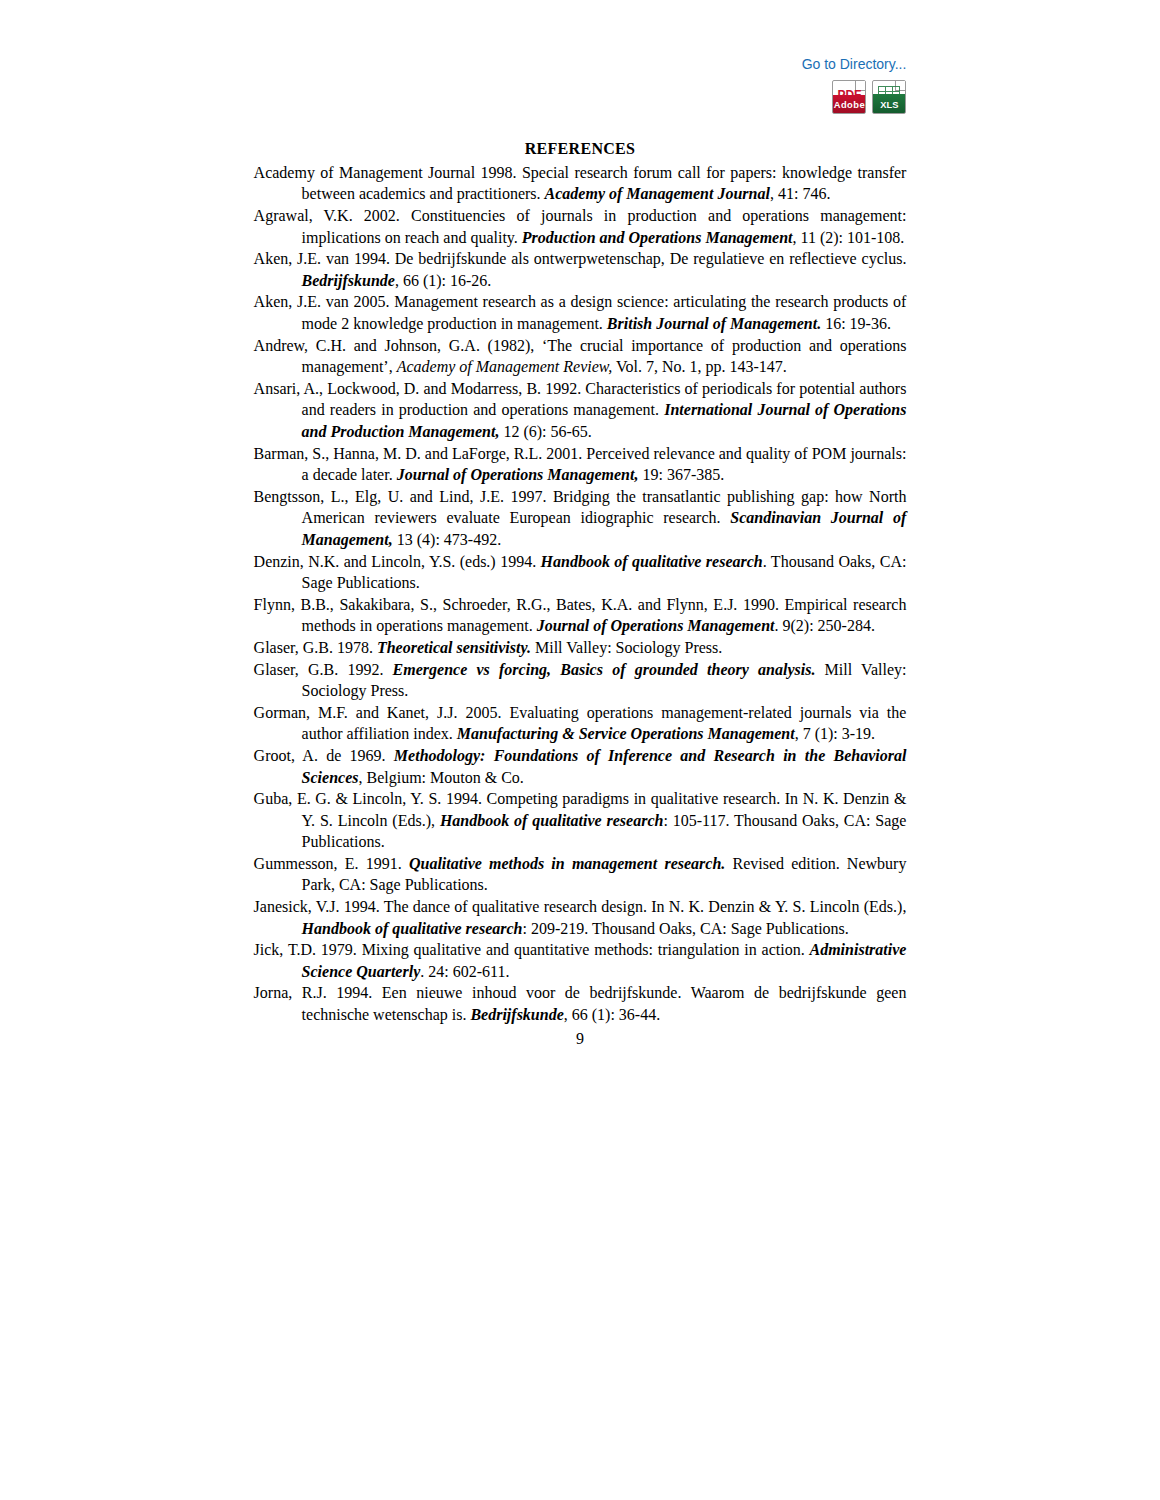Go to Directory...
PDF
Adobe
XLS
REFERENCES
Academy of Management Journal 1998. Special research forum call for papers: knowledge transfer between academics and practitioners. Academy of Management Journal, 41: 746.
Agrawal, V.K. 2002. Constituencies of journals in production and operations management: implications on reach and quality. Production and Operations Management, 11 (2): 101-108.
Aken, J.E. van 1994. De bedrijfskunde als ontwerpwetenschap, De regulatieve en reflectieve cyclus. Bedrijfskunde, 66 (1): 16-26.
Aken, J.E. van 2005. Management research as a design science: articulating the research products of mode 2 knowledge production in management. British Journal of Management. 16: 19-36.
Andrew, C.H. and Johnson, G.A. (1982), ‘The crucial importance of production and operations management’, Academy of Management Review, Vol. 7, No. 1, pp. 143-147.
Ansari, A., Lockwood, D. and Modarress, B. 1992. Characteristics of periodicals for potential authors and readers in production and operations management. International Journal of Operations and Production Management, 12 (6): 56-65.
Barman, S., Hanna, M. D. and LaForge, R.L. 2001. Perceived relevance and quality of POM journals: a decade later. Journal of Operations Management, 19: 367-385.
Bengtsson, L., Elg, U. and Lind, J.E. 1997. Bridging the transatlantic publishing gap: how North American reviewers evaluate European idiographic research. Scandinavian Journal of Management, 13 (4): 473-492.
Denzin, N.K. and Lincoln, Y.S. (eds.) 1994. Handbook of qualitative research. Thousand Oaks, CA: Sage Publications.
Flynn, B.B., Sakakibara, S., Schroeder, R.G., Bates, K.A. and Flynn, E.J. 1990. Empirical research methods in operations management. Journal of Operations Management. 9(2): 250-284.
Glaser, G.B. 1978. Theoretical sensitivisty. Mill Valley: Sociology Press.
Glaser, G.B. 1992. Emergence vs forcing, Basics of grounded theory analysis. Mill Valley: Sociology Press.
Gorman, M.F. and Kanet, J.J. 2005. Evaluating operations management-related journals via the author affiliation index. Manufacturing & Service Operations Management, 7 (1): 3-19.
Groot, A. de 1969. Methodology: Foundations of Inference and Research in the Behavioral Sciences, Belgium: Mouton & Co.
Guba, E. G. & Lincoln, Y. S. 1994. Competing paradigms in qualitative research. In N. K. Denzin & Y. S. Lincoln (Eds.), Handbook of qualitative research: 105-117. Thousand Oaks, CA: Sage Publications.
Gummesson, E. 1991. Qualitative methods in management research. Revised edition. Newbury Park, CA: Sage Publications.
Janesick, V.J. 1994. The dance of qualitative research design. In N. K. Denzin & Y. S. Lincoln (Eds.), Handbook of qualitative research: 209-219. Thousand Oaks, CA: Sage Publications.
Jick, T.D. 1979. Mixing qualitative and quantitative methods: triangulation in action. Administrative Science Quarterly. 24: 602-611.
Jorna, R.J. 1994. Een nieuwe inhoud voor de bedrijfskunde. Waarom de bedrijfskunde geen technische wetenschap is. Bedrijfskunde, 66 (1): 36-44.
9